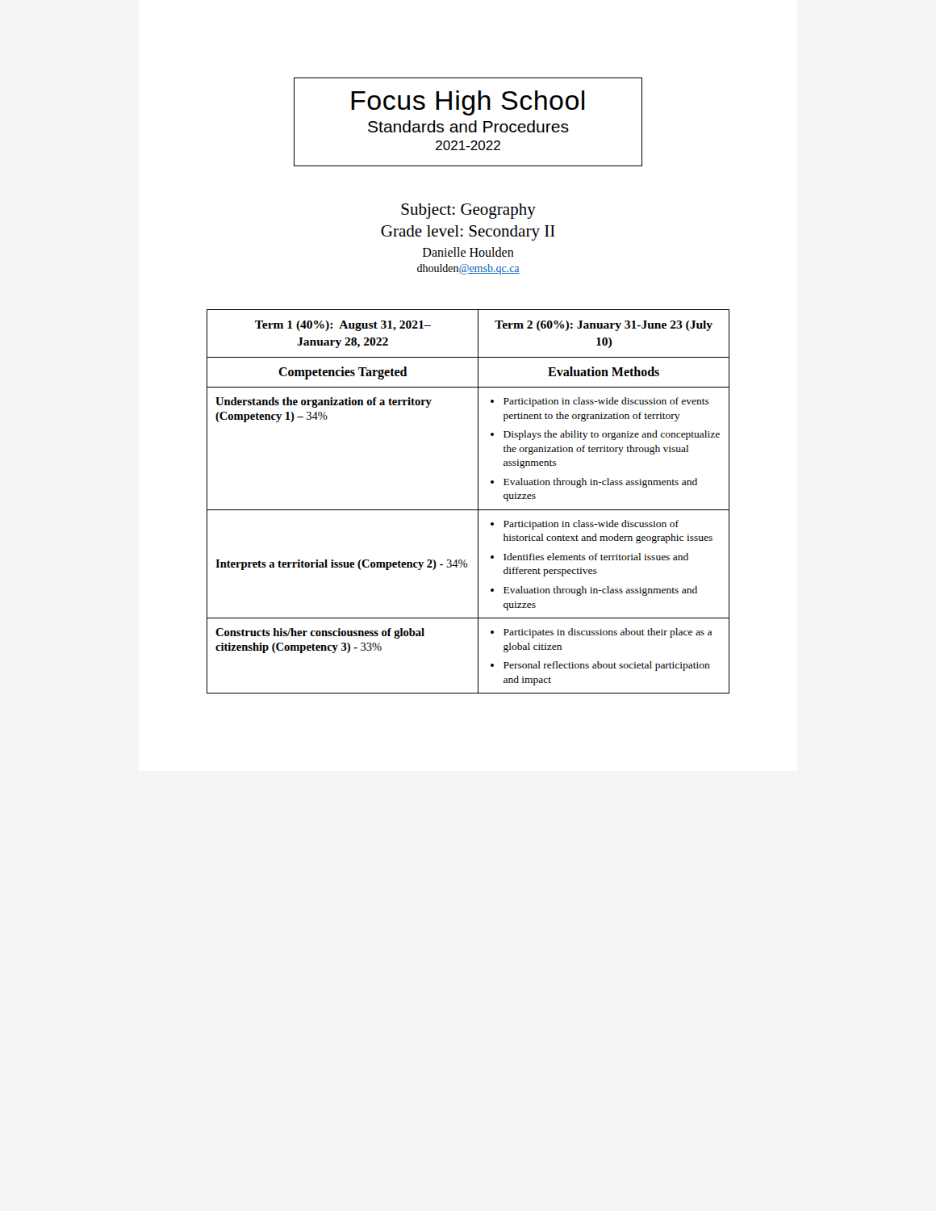Focus High School
Standards and Procedures
2021-2022
Subject: Geography
Grade level: Secondary II
Danielle Houlden
dhoulden@emsb.qc.ca
| Term 1 (40%): August 31, 2021– January 28, 2022 | Term 2 (60%): January 31-June 23 (July 10) |
| Competencies Targeted | Evaluation Methods |
| Understands the organization of a territory (Competency 1) – 34% | Participation in class-wide discussion of events pertinent to the orgranization of territory Displays the ability to organize and conceptualize the organization of territory through visual assignments Evaluation through in-class assignments and quizzes |
| Interprets a territorial issue (Competency 2) - 34% | Participation in class-wide discussion of historical context and modern geographic issues Identifies elements of territorial issues and different perspectives Evaluation through in-class assignments and quizzes |
| Constructs his/her consciousness of global citizenship (Competency 3) - 33% | Participates in discussions about their place as a global citizen Personal reflections about societal participation and impact |